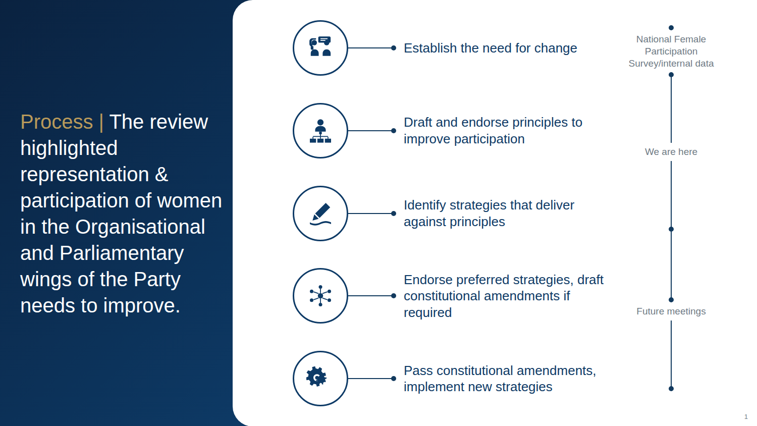Process | The review highlighted representation & participation of women in the Organisational and Parliamentary wings of the Party needs to improve.
Establish the need for change
Draft and endorse principles to improve participation
Identify strategies that deliver against principles
Endorse preferred strategies, draft constitutional amendments if required
Pass constitutional amendments, implement new strategies
National Female Participation Survey/internal data
We are here
Future meetings
1